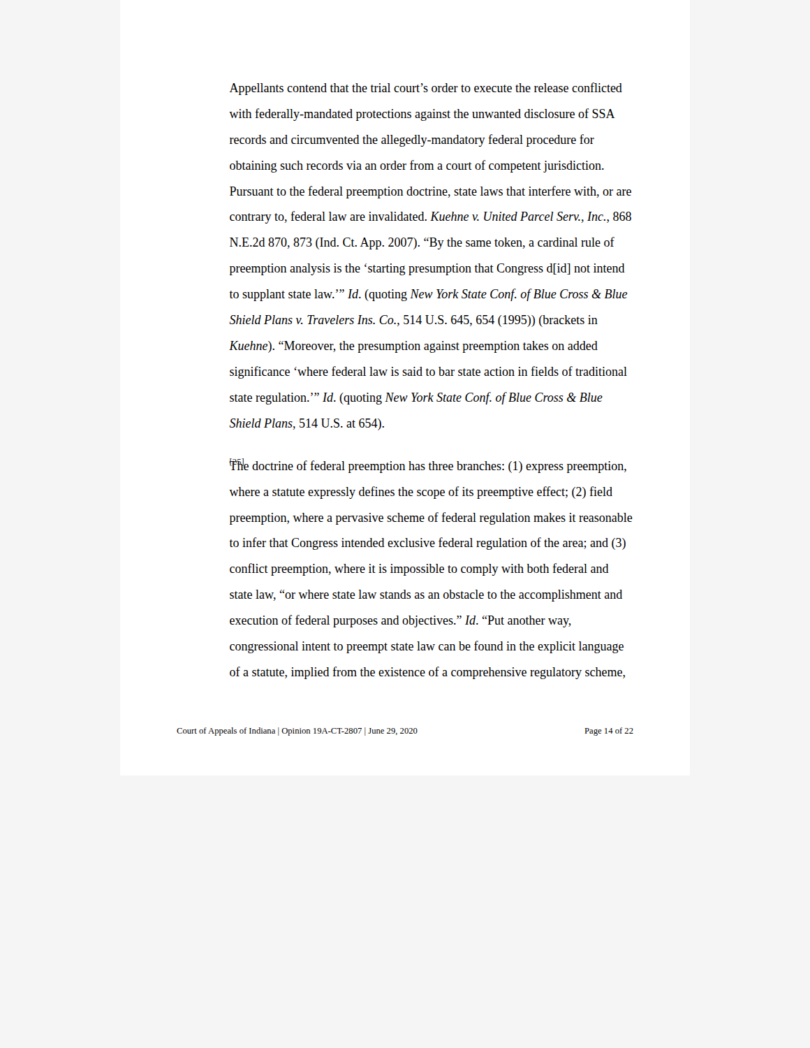Appellants contend that the trial court’s order to execute the release conflicted with federally-mandated protections against the unwanted disclosure of SSA records and circumvented the allegedly-mandatory federal procedure for obtaining such records via an order from a court of competent jurisdiction. Pursuant to the federal preemption doctrine, state laws that interfere with, or are contrary to, federal law are invalidated. Kuehne v. United Parcel Serv., Inc., 868 N.E.2d 870, 873 (Ind. Ct. App. 2007). “By the same token, a cardinal rule of preemption analysis is the ‘starting presumption that Congress d[id] not intend to supplant state law.’” Id. (quoting New York State Conf. of Blue Cross & Blue Shield Plans v. Travelers Ins. Co., 514 U.S. 645, 654 (1995)) (brackets in Kuehne). “Moreover, the presumption against preemption takes on added significance ‘where federal law is said to bar state action in fields of traditional state regulation.’” Id. (quoting New York State Conf. of Blue Cross & Blue Shield Plans, 514 U.S. at 654).
[25]
The doctrine of federal preemption has three branches: (1) express preemption, where a statute expressly defines the scope of its preemptive effect; (2) field preemption, where a pervasive scheme of federal regulation makes it reasonable to infer that Congress intended exclusive federal regulation of the area; and (3) conflict preemption, where it is impossible to comply with both federal and state law, “or where state law stands as an obstacle to the accomplishment and execution of federal purposes and objectives.” Id. “Put another way, congressional intent to preempt state law can be found in the explicit language of a statute, implied from the existence of a comprehensive regulatory scheme,
Court of Appeals of Indiana | Opinion 19A-CT-2807 | June 29, 2020 Page 14 of 22